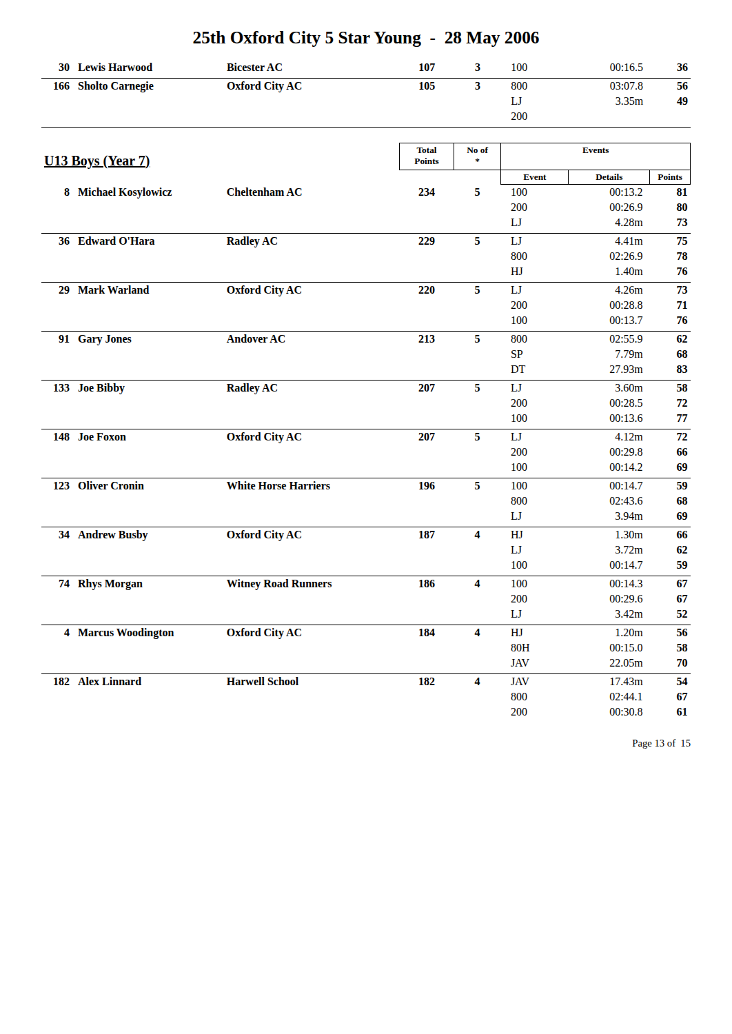25th Oxford City 5 Star Young - 28 May 2006
| 30 | Lewis Harwood | Bicester AC | 107 | 3 | 100 | 00:16.5 | 36 |
| 166 | Sholto Carnegie | Oxford City AC | 105 | 3 | 800 | 03:07.8 | 56 |
| | | | | | LJ | 3.35m | 49 |
| | | | | | 200 | | |
| U13 Boys (Year 7) | Total Points | No of * | Events |
| | | | Event | Details | Points |
| 8 | Michael Kosylowicz | Cheltenham AC | 234 | 5 | 100 | 00:13.2 | 81 |
| | | | | | 200 | 00:26.9 | 80 |
| | | | | | LJ | 4.28m | 73 |
| 36 | Edward O'Hara | Radley AC | 229 | 5 | LJ | 4.41m | 75 |
| | | | | | 800 | 02:26.9 | 78 |
| | | | | | HJ | 1.40m | 76 |
| 29 | Mark Warland | Oxford City AC | 220 | 5 | LJ | 4.26m | 73 |
| | | | | | 200 | 00:28.8 | 71 |
| | | | | | 100 | 00:13.7 | 76 |
| 91 | Gary Jones | Andover AC | 213 | 5 | 800 | 02:55.9 | 62 |
| | | | | | SP | 7.79m | 68 |
| | | | | | DT | 27.93m | 83 |
| 133 | Joe Bibby | Radley AC | 207 | 5 | LJ | 3.60m | 58 |
| | | | | | 200 | 00:28.5 | 72 |
| | | | | | 100 | 00:13.6 | 77 |
| 148 | Joe Foxon | Oxford City AC | 207 | 5 | LJ | 4.12m | 72 |
| | | | | | 200 | 00:29.8 | 66 |
| | | | | | 100 | 00:14.2 | 69 |
| 123 | Oliver Cronin | White Horse Harriers | 196 | 5 | 100 | 00:14.7 | 59 |
| | | | | | 800 | 02:43.6 | 68 |
| | | | | | LJ | 3.94m | 69 |
| 34 | Andrew Busby | Oxford City AC | 187 | 4 | HJ | 1.30m | 66 |
| | | | | | LJ | 3.72m | 62 |
| | | | | | 100 | 00:14.7 | 59 |
| 74 | Rhys Morgan | Witney Road Runners | 186 | 4 | 100 | 00:14.3 | 67 |
| | | | | | 200 | 00:29.6 | 67 |
| | | | | | LJ | 3.42m | 52 |
| 4 | Marcus Woodington | Oxford City AC | 184 | 4 | HJ | 1.20m | 56 |
| | | | | | 80H | 00:15.0 | 58 |
| | | | | | JAV | 22.05m | 70 |
| 182 | Alex Linnard | Harwell School | 182 | 4 | JAV | 17.43m | 54 |
| | | | | | 800 | 02:44.1 | 67 |
| | | | | | 200 | 00:30.8 | 61 |
Page 13 of 15